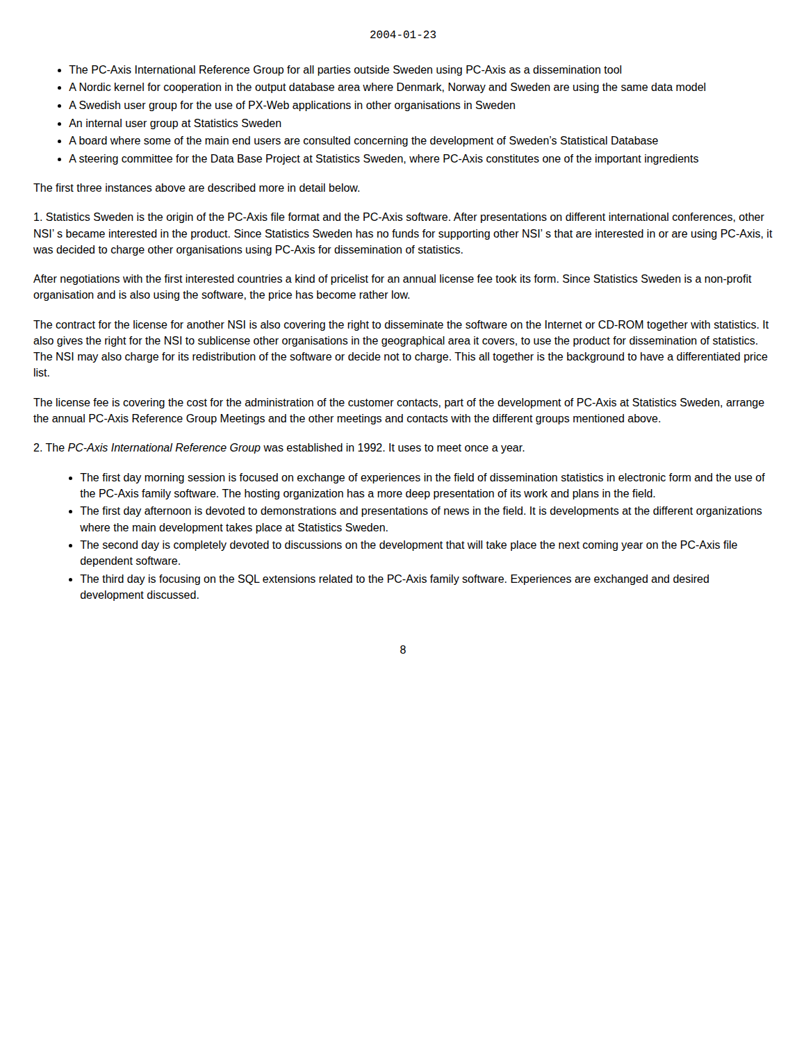2004-01-23
The PC-Axis International Reference Group for all parties outside Sweden using PC-Axis as a dissemination tool
A Nordic kernel for cooperation in the output database area where Denmark, Norway and Sweden are using the same data model
A Swedish user group for the use of PX-Web applications in other organisations in Sweden
An internal user group at Statistics Sweden
A board where some of the main end users are consulted concerning the development of Sweden’s Statistical Database
A steering committee for the Data Base Project at Statistics Sweden, where PC-Axis constitutes one of the important ingredients
The first three instances above are described more in detail below.
1. Statistics Sweden is the origin of the PC-Axis file format and the PC-Axis software. After presentations on different international conferences, other NSI’ s became interested in the product. Since Statistics Sweden has no funds for supporting other NSI’ s that are interested in or are using PC-Axis, it was decided to charge other organisations using PC-Axis for dissemination of statistics.
After negotiations with the first interested countries a kind of pricelist for an annual license fee took its form. Since Statistics Sweden is a non-profit organisation and is also using the software, the price has become rather low.
The contract for the license for another NSI is also covering the right to disseminate the software on the Internet or CD-ROM together with statistics. It also gives the right for the NSI to sublicense other organisations in the geographical area it covers, to use the product for dissemination of statistics. The NSI may also charge for its redistribution of the software or decide not to charge. This all together is the background to have a differentiated price list.
The license fee is covering the cost for the administration of the customer contacts, part of the development of PC-Axis at Statistics Sweden, arrange the annual PC-Axis Reference Group Meetings and the other meetings and contacts with the different groups mentioned above.
2. The PC-Axis International Reference Group was established in 1992. It uses to meet once a year.
The first day morning session is focused on exchange of experiences in the field of dissemination statistics in electronic form and the use of the PC-Axis family software. The hosting organization has a more deep presentation of its work and plans in the field.
The first day afternoon is devoted to demonstrations and presentations of news in the field. It is developments at the different organizations where the main development takes place at Statistics Sweden.
The second day is completely devoted to discussions on the development that will take place the next coming year on the PC-Axis file dependent software.
The third day is focusing on the SQL extensions related to the PC-Axis family software. Experiences are exchanged and desired development discussed.
8